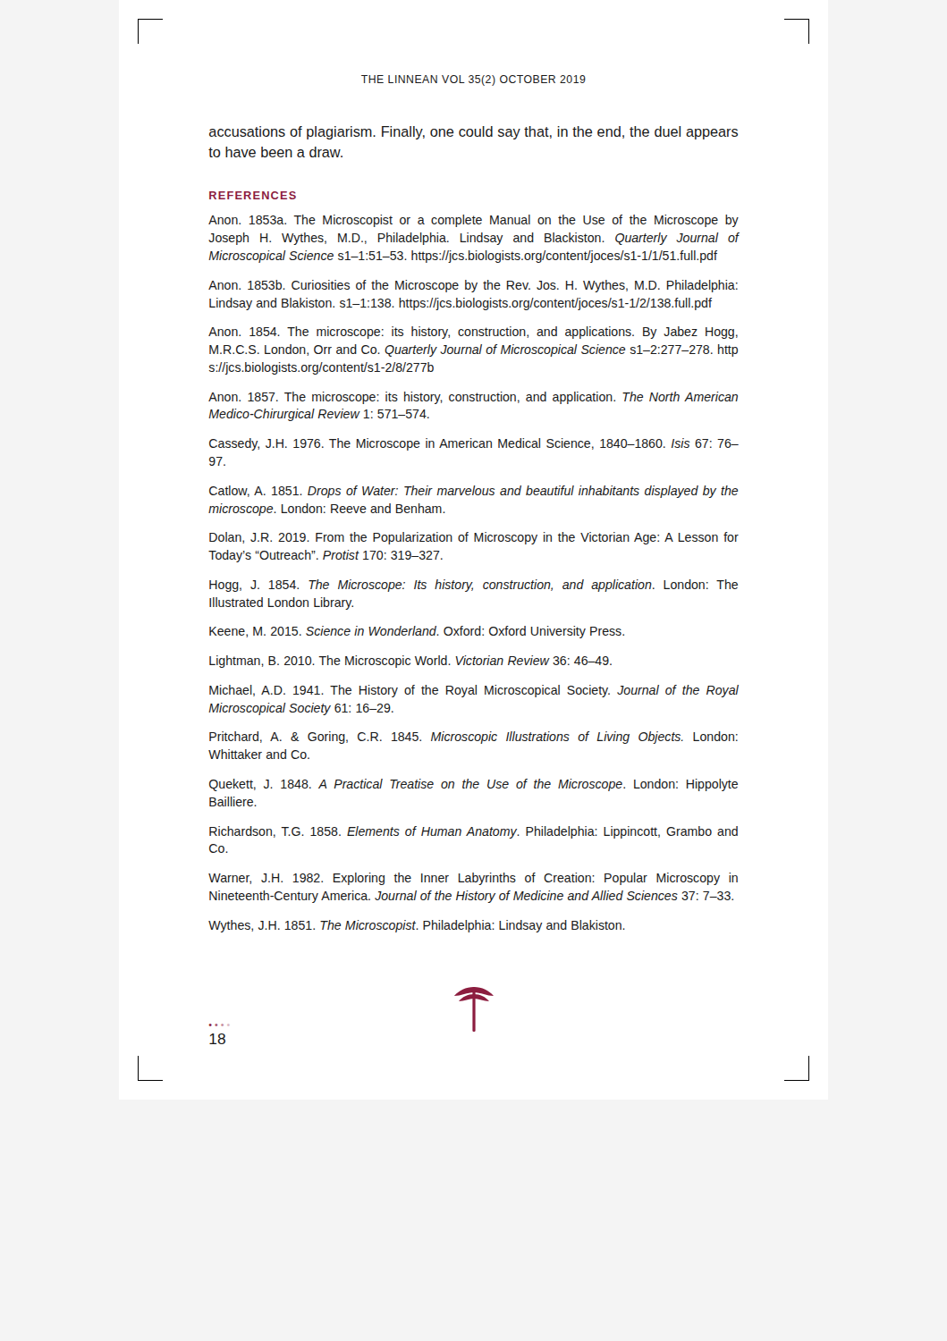The Linnean Vol 35(2) October 2019
accusations of plagiarism. Finally, one could say that, in the end, the duel appears to have been a draw.
References
Anon. 1853a. The Microscopist or a complete Manual on the Use of the Microscope by Joseph H. Wythes, M.D., Philadelphia. Lindsay and Blackiston. Quarterly Journal of Microscopical Science s1–1:51–53. https://jcs.biologists.org/content/joces/s1-1/1/51.full.pdf
Anon. 1853b. Curiosities of the Microscope by the Rev. Jos. H. Wythes, M.D. Philadelphia: Lindsay and Blakiston. s1–1:138. https://jcs.biologists.org/content/joces/s1-1/2/138.full.pdf
Anon. 1854. The microscope: its history, construction, and applications. By Jabez Hogg, M.R.C.S. London, Orr and Co. Quarterly Journal of Microscopical Science s1–2:277–278. https://jcs.biologists.org/content/s1-2/8/277b
Anon. 1857. The microscope: its history, construction, and application. The North American Medico-Chirurgical Review 1: 571–574.
Cassedy, J.H. 1976. The Microscope in American Medical Science, 1840–1860. Isis 67: 76–97.
Catlow, A. 1851. Drops of Water: Their marvelous and beautiful inhabitants displayed by the microscope. London: Reeve and Benham.
Dolan, J.R. 2019. From the Popularization of Microscopy in the Victorian Age: A Lesson for Today’s “Outreach”. Protist 170: 319–327.
Hogg, J. 1854. The Microscope: Its history, construction, and application. London: The Illustrated London Library.
Keene, M. 2015. Science in Wonderland. Oxford: Oxford University Press.
Lightman, B. 2010. The Microscopic World. Victorian Review 36: 46–49.
Michael, A.D. 1941. The History of the Royal Microscopical Society. Journal of the Royal Microscopical Society 61: 16–29.
Pritchard, A. & Goring, C.R. 1845. Microscopic Illustrations of Living Objects. London: Whittaker and Co.
Quekett, J. 1848. A Practical Treatise on the Use of the Microscope. London: Hippolyte Bailliere.
Richardson, T.G. 1858. Elements of Human Anatomy. Philadelphia: Lippincott, Grambo and Co.
Warner, J.H. 1982. Exploring the Inner Labyrinths of Creation: Popular Microscopy in Nineteenth-Century America. Journal of the History of Medicine and Allied Sciences 37: 7–33.
Wythes, J.H. 1851. The Microscopist. Philadelphia: Lindsay and Blakiston.
••••
18